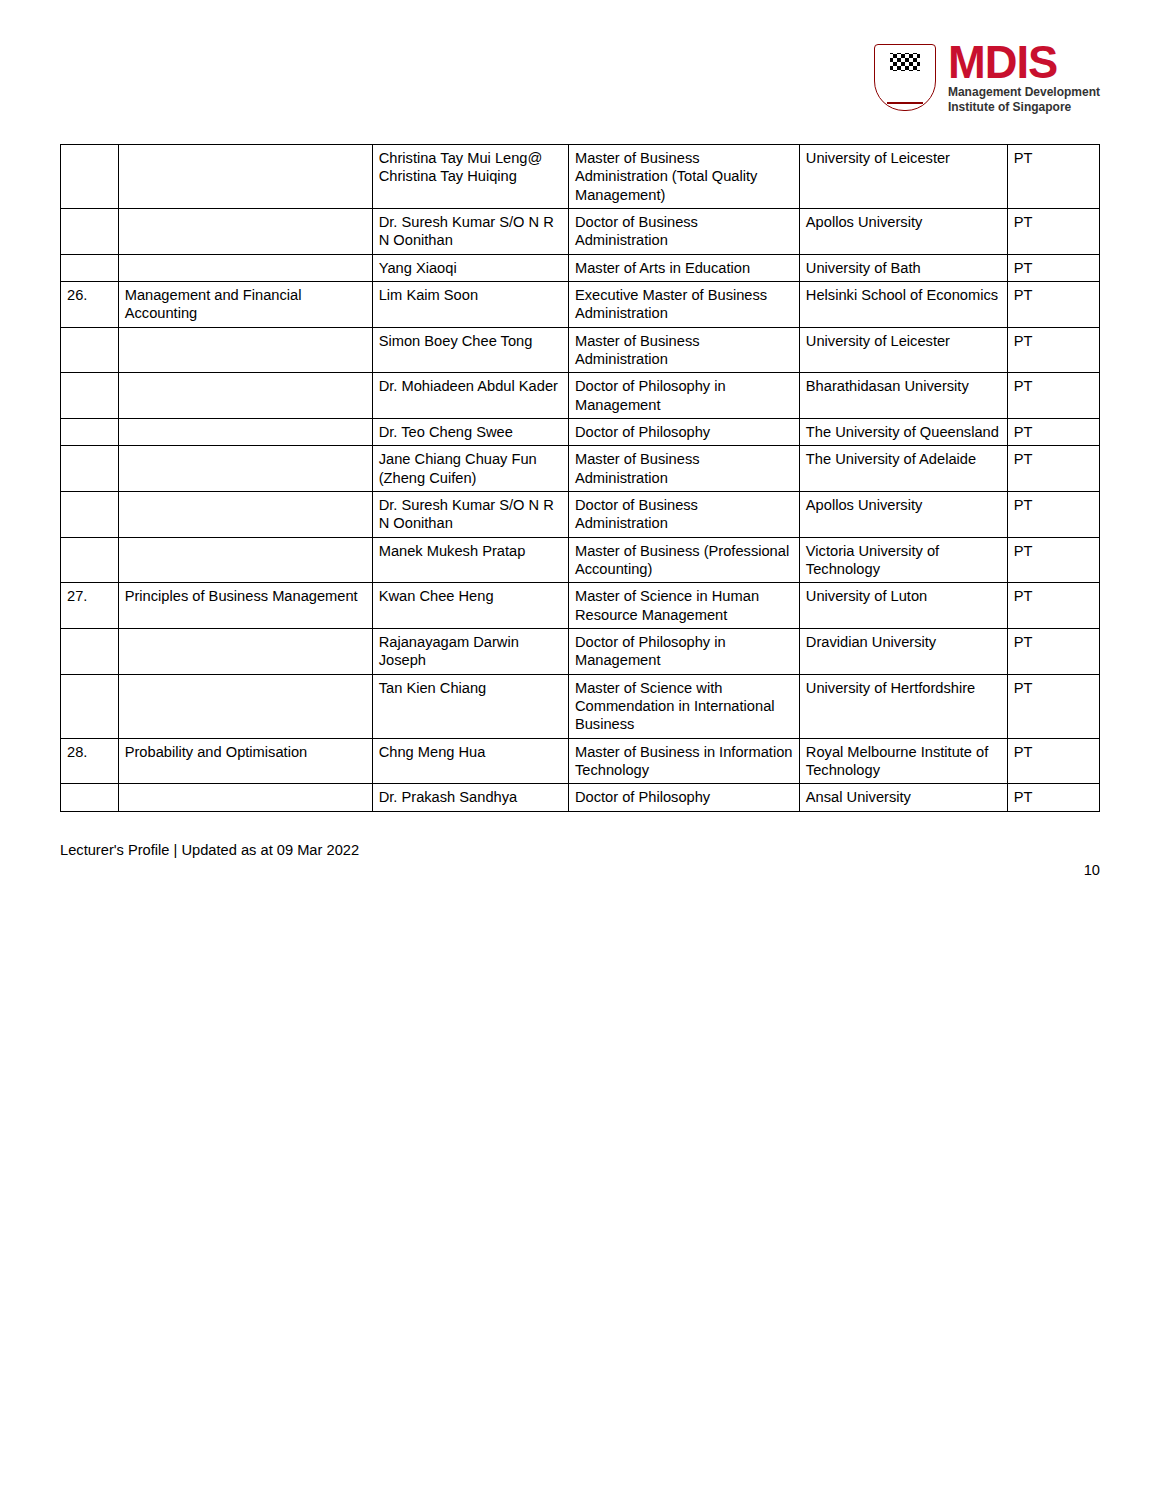MDIS
Management Development
Institute of Singapore
| | | Christina Tay Mui Leng@ Christina Tay Huiqing | Master of Business Administration (Total Quality Management) | University of Leicester | PT |
| | | Dr. Suresh Kumar S/O N R N Oonithan | Doctor of Business Administration | Apollos University | PT |
| | | Yang Xiaoqi | Master of Arts in Education | University of Bath | PT |
| 26. | Management and Financial Accounting | Lim Kaim Soon | Executive Master of Business Administration | Helsinki School of Economics | PT |
| | | Simon Boey Chee Tong | Master of Business Administration | University of Leicester | PT |
| | | Dr. Mohiadeen Abdul Kader | Doctor of Philosophy in Management | Bharathidasan University | PT |
| | | Dr. Teo Cheng Swee | Doctor of Philosophy | The University of Queensland | PT |
| | | Jane Chiang Chuay Fun (Zheng Cuifen) | Master of Business Administration | The University of Adelaide | PT |
| | | Dr. Suresh Kumar S/O N R N Oonithan | Doctor of Business Administration | Apollos University | PT |
| | | Manek Mukesh Pratap | Master of Business (Professional Accounting) | Victoria University of Technology | PT |
| 27. | Principles of Business Management | Kwan Chee Heng | Master of Science in Human Resource Management | University of Luton | PT |
| | | Rajanayagam Darwin Joseph | Doctor of Philosophy in Management | Dravidian University | PT |
| | | Tan Kien Chiang | Master of Science with Commendation in International Business | University of Hertfordshire | PT |
| 28. | Probability and Optimisation | Chng Meng Hua | Master of Business in Information Technology | Royal Melbourne Institute of Technology | PT |
| | | Dr. Prakash Sandhya | Doctor of Philosophy | Ansal University | PT |
Lecturer's Profile | Updated as at 09 Mar 2022
10